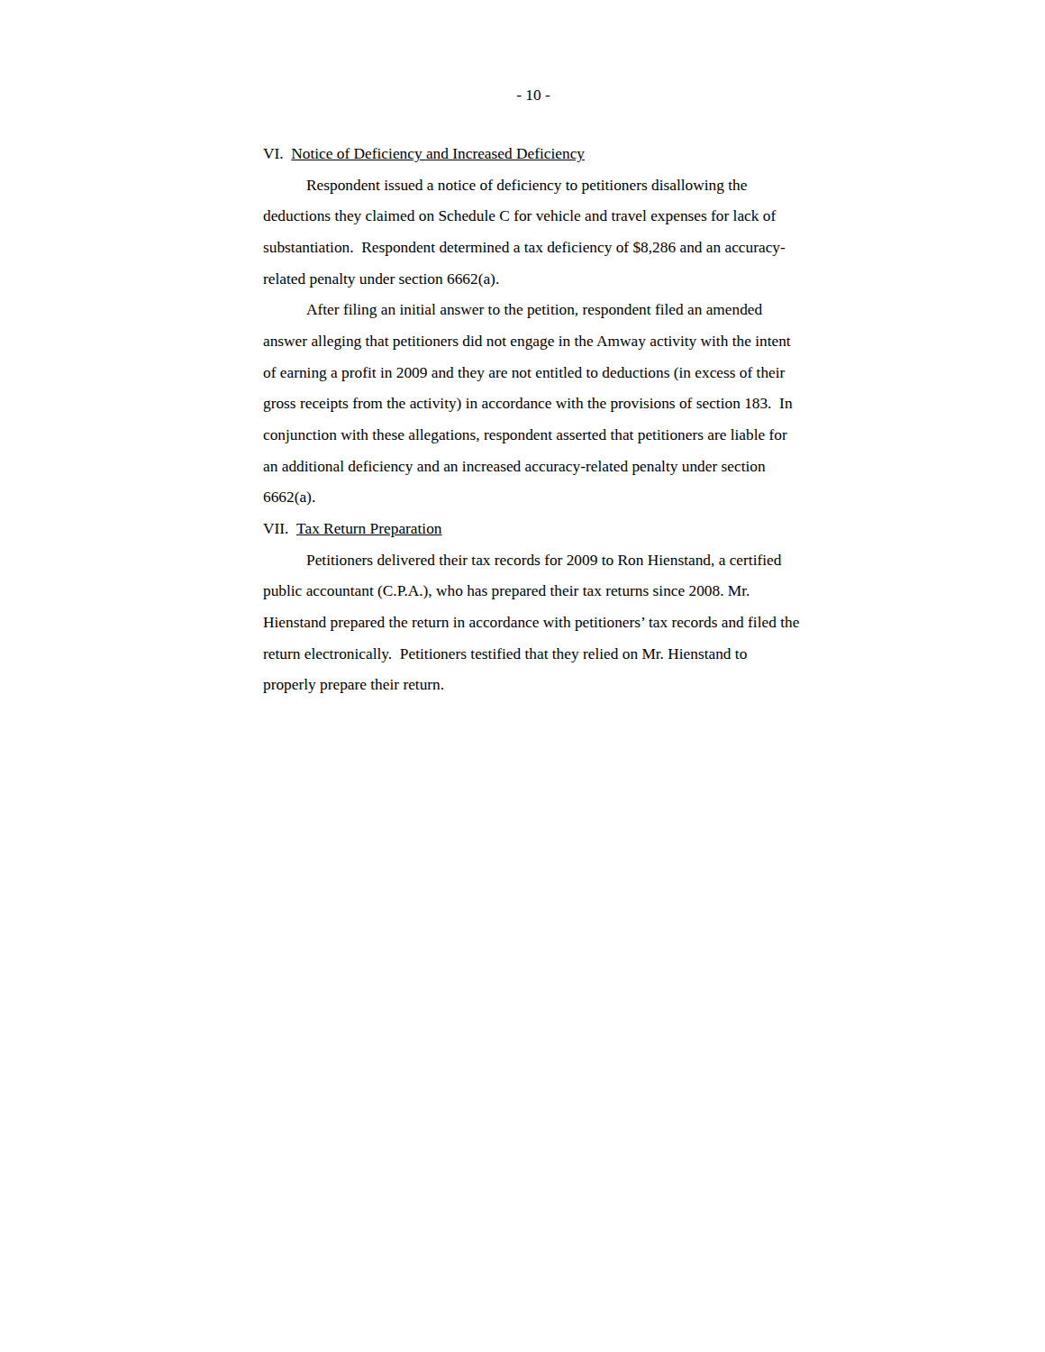- 10 -
VI. Notice of Deficiency and Increased Deficiency
Respondent issued a notice of deficiency to petitioners disallowing the deductions they claimed on Schedule C for vehicle and travel expenses for lack of substantiation. Respondent determined a tax deficiency of $8,286 and an accuracy-related penalty under section 6662(a).
After filing an initial answer to the petition, respondent filed an amended answer alleging that petitioners did not engage in the Amway activity with the intent of earning a profit in 2009 and they are not entitled to deductions (in excess of their gross receipts from the activity) in accordance with the provisions of section 183. In conjunction with these allegations, respondent asserted that petitioners are liable for an additional deficiency and an increased accuracy-related penalty under section 6662(a).
VII. Tax Return Preparation
Petitioners delivered their tax records for 2009 to Ron Hienstand, a certified public accountant (C.P.A.), who has prepared their tax returns since 2008. Mr. Hienstand prepared the return in accordance with petitioners’ tax records and filed the return electronically. Petitioners testified that they relied on Mr. Hienstand to properly prepare their return.